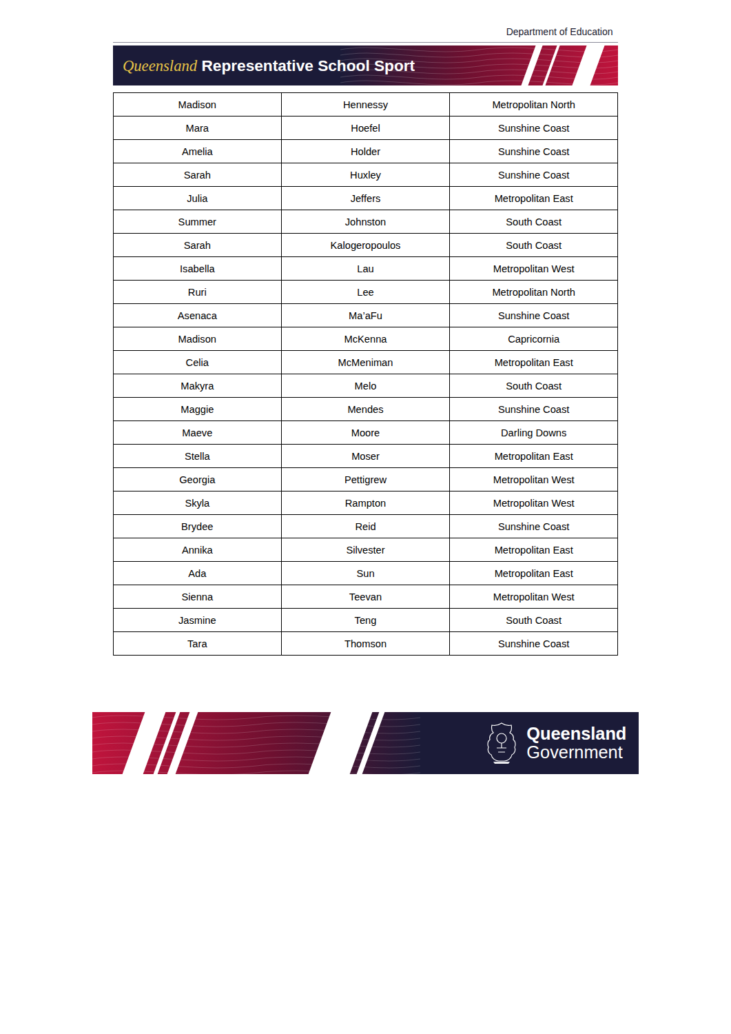Department of Education
Queensland Representative School Sport
| Madison | Hennessy | Metropolitan North |
| Mara | Hoefel | Sunshine Coast |
| Amelia | Holder | Sunshine Coast |
| Sarah | Huxley | Sunshine Coast |
| Julia | Jeffers | Metropolitan East |
| Summer | Johnston | South Coast |
| Sarah | Kalogeropoulos | South Coast |
| Isabella | Lau | Metropolitan West |
| Ruri | Lee | Metropolitan North |
| Asenaca | Ma’aFu | Sunshine Coast |
| Madison | McKenna | Capricornia |
| Celia | McMeniman | Metropolitan East |
| Makyra | Melo | South Coast |
| Maggie | Mendes | Sunshine Coast |
| Maeve | Moore | Darling Downs |
| Stella | Moser | Metropolitan East |
| Georgia | Pettigrew | Metropolitan West |
| Skyla | Rampton | Metropolitan West |
| Brydee | Reid | Sunshine Coast |
| Annika | Silvester | Metropolitan East |
| Ada | Sun | Metropolitan East |
| Sienna | Teevan | Metropolitan West |
| Jasmine | Teng | South Coast |
| Tara | Thomson | Sunshine Coast |
Queensland Government